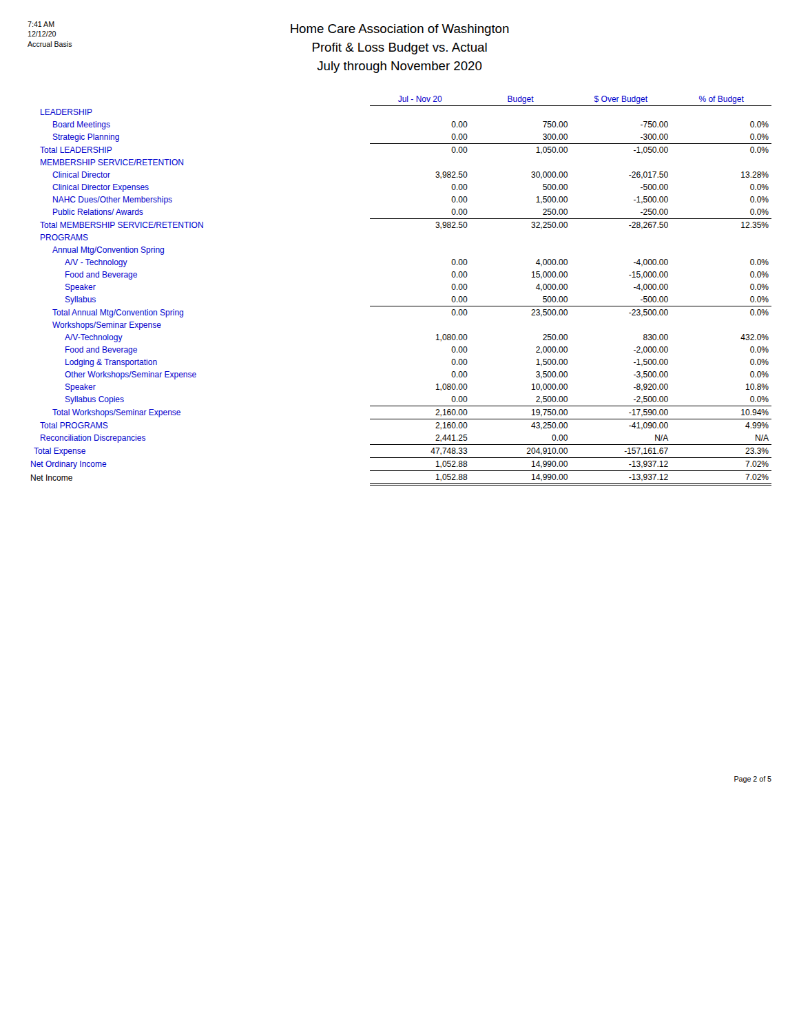7:41 AM
12/12/20
Accrual Basis
Home Care Association of Washington
Profit & Loss Budget vs. Actual
July through November 2020
| | Jul - Nov 20 | Budget | $ Over Budget | % of Budget |
| --- | --- | --- | --- | --- |
| LEADERSHIP | | | | |
| Board Meetings | 0.00 | 750.00 | -750.00 | 0.0% |
| Strategic Planning | 0.00 | 300.00 | -300.00 | 0.0% |
| Total LEADERSHIP | 0.00 | 1,050.00 | -1,050.00 | 0.0% |
| MEMBERSHIP SERVICE/RETENTION | | | | |
| Clinical Director | 3,982.50 | 30,000.00 | -26,017.50 | 13.28% |
| Clinical Director Expenses | 0.00 | 500.00 | -500.00 | 0.0% |
| NAHC Dues/Other Memberships | 0.00 | 1,500.00 | -1,500.00 | 0.0% |
| Public Relations/ Awards | 0.00 | 250.00 | -250.00 | 0.0% |
| Total MEMBERSHIP SERVICE/RETENTION | 3,982.50 | 32,250.00 | -28,267.50 | 12.35% |
| PROGRAMS | | | | |
| Annual Mtg/Convention Spring | | | | |
| A/V - Technology | 0.00 | 4,000.00 | -4,000.00 | 0.0% |
| Food and Beverage | 0.00 | 15,000.00 | -15,000.00 | 0.0% |
| Speaker | 0.00 | 4,000.00 | -4,000.00 | 0.0% |
| Syllabus | 0.00 | 500.00 | -500.00 | 0.0% |
| Total Annual Mtg/Convention Spring | 0.00 | 23,500.00 | -23,500.00 | 0.0% |
| Workshops/Seminar Expense | | | | |
| A/V-Technology | 1,080.00 | 250.00 | 830.00 | 432.0% |
| Food and Beverage | 0.00 | 2,000.00 | -2,000.00 | 0.0% |
| Lodging & Transportation | 0.00 | 1,500.00 | -1,500.00 | 0.0% |
| Other Workshops/Seminar Expense | 0.00 | 3,500.00 | -3,500.00 | 0.0% |
| Speaker | 1,080.00 | 10,000.00 | -8,920.00 | 10.8% |
| Syllabus Copies | 0.00 | 2,500.00 | -2,500.00 | 0.0% |
| Total Workshops/Seminar Expense | 2,160.00 | 19,750.00 | -17,590.00 | 10.94% |
| Total PROGRAMS | 2,160.00 | 43,250.00 | -41,090.00 | 4.99% |
| Reconciliation Discrepancies | 2,441.25 | 0.00 | N/A | N/A |
| Total Expense | 47,748.33 | 204,910.00 | -157,161.67 | 23.3% |
| Net Ordinary Income | 1,052.88 | 14,990.00 | -13,937.12 | 7.02% |
| Net Income | 1,052.88 | 14,990.00 | -13,937.12 | 7.02% |
Page 2 of 5